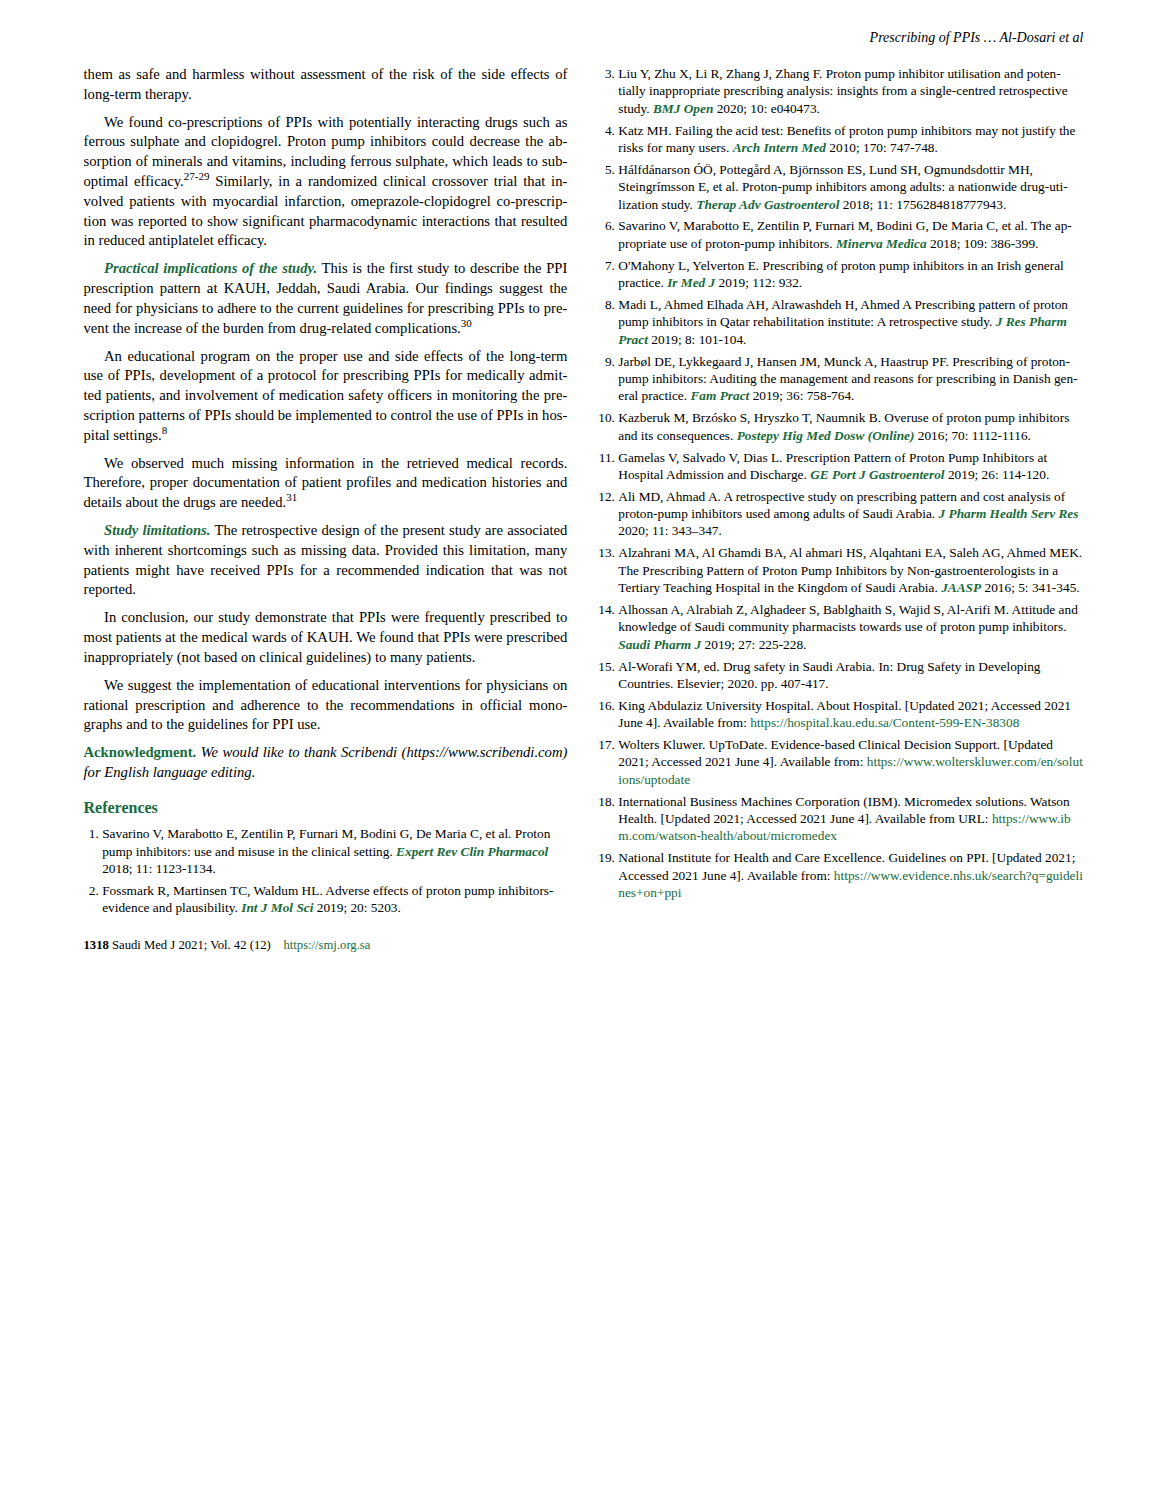Prescribing of PPIs … Al-Dosari et al
them as safe and harmless without assessment of the risk of the side effects of long-term therapy.
We found co-prescriptions of PPIs with potentially interacting drugs such as ferrous sulphate and clopidogrel. Proton pump inhibitors could decrease the absorption of minerals and vitamins, including ferrous sulphate, which leads to sub-optimal efficacy.27-29 Similarly, in a randomized clinical crossover trial that involved patients with myocardial infarction, omeprazole-clopidogrel co-prescription was reported to show significant pharmacodynamic interactions that resulted in reduced antiplatelet efficacy.
Practical implications of the study. This is the first study to describe the PPI prescription pattern at KAUH, Jeddah, Saudi Arabia. Our findings suggest the need for physicians to adhere to the current guidelines for prescribing PPIs to prevent the increase of the burden from drug-related complications.30
An educational program on the proper use and side effects of the long-term use of PPIs, development of a protocol for prescribing PPIs for medically admitted patients, and involvement of medication safety officers in monitoring the prescription patterns of PPIs should be implemented to control the use of PPIs in hospital settings.8
We observed much missing information in the retrieved medical records. Therefore, proper documentation of patient profiles and medication histories and details about the drugs are needed.31
Study limitations. The retrospective design of the present study are associated with inherent shortcomings such as missing data. Provided this limitation, many patients might have received PPIs for a recommended indication that was not reported.
In conclusion, our study demonstrate that PPIs were frequently prescribed to most patients at the medical wards of KAUH. We found that PPIs were prescribed inappropriately (not based on clinical guidelines) to many patients.
We suggest the implementation of educational interventions for physicians on rational prescription and adherence to the recommendations in official monographs and to the guidelines for PPI use.
Acknowledgment. We would like to thank Scribendi (https://www.scribendi.com) for English language editing.
References
Savarino V, Marabotto E, Zentilin P, Furnari M, Bodini G, De Maria C, et al. Proton pump inhibitors: use and misuse in the clinical setting. Expert Rev Clin Pharmacol 2018; 11: 1123-1134.
Fossmark R, Martinsen TC, Waldum HL. Adverse effects of proton pump inhibitors-evidence and plausibility. Int J Mol Sci 2019; 20: 5203.
Liu Y, Zhu X, Li R, Zhang J, Zhang F. Proton pump inhibitor utilisation and potentially inappropriate prescribing analysis: insights from a single-centred retrospective study. BMJ Open 2020; 10: e040473.
Katz MH. Failing the acid test: Benefits of proton pump inhibitors may not justify the risks for many users. Arch Intern Med 2010; 170: 747-748.
Hálfdánarson ÓÖ, Pottegård A, Björnsson ES, Lund SH, Ogmundsdottir MH, Steingrímsson E, et al. Proton-pump inhibitors among adults: a nationwide drug-utilization study. Therap Adv Gastroenterol 2018; 11: 1756284818777943.
Savarino V, Marabotto E, Zentilin P, Furnari M, Bodini G, De Maria C, et al. The appropriate use of proton-pump inhibitors. Minerva Medica 2018; 109: 386-399.
O'Mahony L, Yelverton E. Prescribing of proton pump inhibitors in an Irish general practice. Ir Med J 2019; 112: 932.
Madi L, Ahmed Elhada AH, Alrawashdeh H, Ahmed A Prescribing pattern of proton pump inhibitors in Qatar rehabilitation institute: A retrospective study. J Res Pharm Pract 2019; 8: 101-104.
Jarbøl DE, Lykkegaard J, Hansen JM, Munck A, Haastrup PF. Prescribing of proton-pump inhibitors: Auditing the management and reasons for prescribing in Danish general practice. Fam Pract 2019; 36: 758-764.
Kazberuk M, Brzósko S, Hryszko T, Naumnik B. Overuse of proton pump inhibitors and its consequences. Postepy Hig Med Dosw (Online) 2016; 70: 1112-1116.
Gamelas V, Salvado V, Dias L. Prescription Pattern of Proton Pump Inhibitors at Hospital Admission and Discharge. GE Port J Gastroenterol 2019; 26: 114-120.
Ali MD, Ahmad A. A retrospective study on prescribing pattern and cost analysis of proton-pump inhibitors used among adults of Saudi Arabia. J Pharm Health Serv Res 2020; 11: 343–347.
Alzahrani MA, Al Ghamdi BA, Al ahmari HS, Alqahtani EA, Saleh AG, Ahmed MEK. The Prescribing Pattern of Proton Pump Inhibitors by Non-gastroenterologists in a Tertiary Teaching Hospital in the Kingdom of Saudi Arabia. JAASP 2016; 5: 341-345.
Alhossan A, Alrabiah Z, Alghadeer S, Bablghaith S, Wajid S, Al-Arifi M. Attitude and knowledge of Saudi community pharmacists towards use of proton pump inhibitors. Saudi Pharm J 2019; 27: 225-228.
Al-Worafi YM, ed. Drug safety in Saudi Arabia. In: Drug Safety in Developing Countries. Elsevier; 2020. pp. 407-417.
King Abdulaziz University Hospital. About Hospital. [Updated 2021; Accessed 2021 June 4]. Available from: https://hospital.kau.edu.sa/Content-599-EN-38308
Wolters Kluwer. UpToDate. Evidence-based Clinical Decision Support. [Updated 2021; Accessed 2021 June 4]. Available from: https://www.wolterskluwer.com/en/solutions/uptodate
International Business Machines Corporation (IBM). Micromedex solutions. Watson Health. [Updated 2021; Accessed 2021 June 4]. Available from URL: https://www.ibm.com/watson-health/about/micromedex
National Institute for Health and Care Excellence. Guidelines on PPI. [Updated 2021; Accessed 2021 June 4]. Available from: https://www.evidence.nhs.uk/search?q=guidelines+on+ppi
1318 Saudi Med J 2021; Vol. 42 (12) https://smj.org.sa